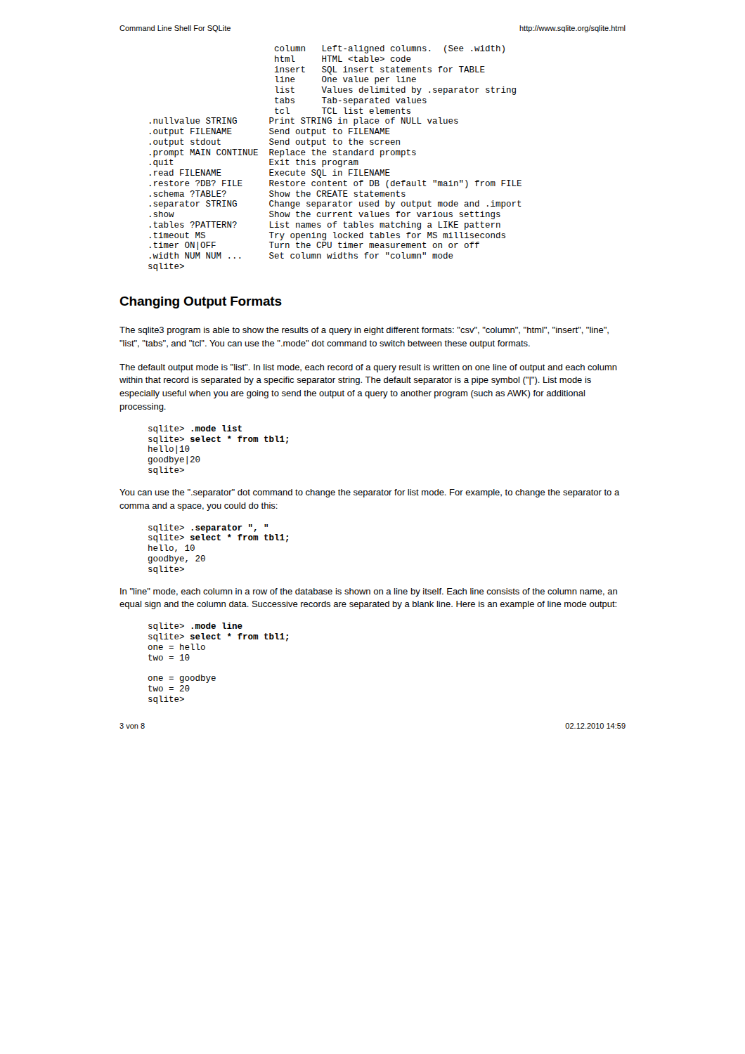Command Line Shell For SQLite
http://www.sqlite.org/sqlite.html
                        column   Left-aligned columns.  (See .width)
                        html     HTML <table> code
                        insert   SQL insert statements for TABLE
                        line     One value per line
                        list     Values delimited by .separator string
                        tabs     Tab-separated values
                        tcl      TCL list elements
.nullvalue STRING      Print STRING in place of NULL values
.output FILENAME       Send output to FILENAME
.output stdout         Send output to the screen
.prompt MAIN CONTINUE  Replace the standard prompts
.quit                  Exit this program
.read FILENAME         Execute SQL in FILENAME
.restore ?DB? FILE     Restore content of DB (default "main") from FILE
.schema ?TABLE?        Show the CREATE statements
.separator STRING      Change separator used by output mode and .import
.show                  Show the current values for various settings
.tables ?PATTERN?      List names of tables matching a LIKE pattern
.timeout MS            Try opening locked tables for MS milliseconds
.timer ON|OFF          Turn the CPU timer measurement on or off
.width NUM NUM ...     Set column widths for "column" mode
sqlite>
Changing Output Formats
The sqlite3 program is able to show the results of a query in eight different formats: "csv", "column", "html", "insert", "line", "list", "tabs", and "tcl". You can use the ".mode" dot command to switch between these output formats.
The default output mode is "list". In list mode, each record of a query result is written on one line of output and each column within that record is separated by a specific separator string. The default separator is a pipe symbol ("|"). List mode is especially useful when you are going to send the output of a query to another program (such as AWK) for additional processing.
sqlite> .mode list
sqlite> select * from tbl1;
hello|10
goodbye|20
sqlite>
You can use the ".separator" dot command to change the separator for list mode. For example, to change the separator to a comma and a space, you could do this:
sqlite> .separator ", "
sqlite> select * from tbl1;
hello, 10
goodbye, 20
sqlite>
In "line" mode, each column in a row of the database is shown on a line by itself. Each line consists of the column name, an equal sign and the column data. Successive records are separated by a blank line. Here is an example of line mode output:
sqlite> .mode line
sqlite> select * from tbl1;
one = hello
two = 10

one = goodbye
two = 20
sqlite>
3 von 8
02.12.2010 14:59